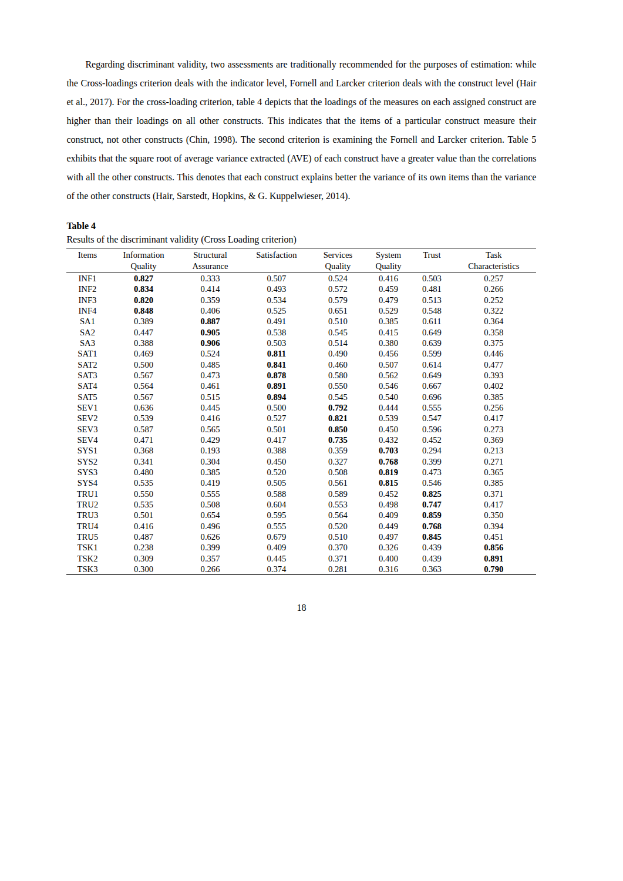Regarding discriminant validity, two assessments are traditionally recommended for the purposes of estimation: while the Cross-loadings criterion deals with the indicator level, Fornell and Larcker criterion deals with the construct level (Hair et al., 2017). For the cross-loading criterion, table 4 depicts that the loadings of the measures on each assigned construct are higher than their loadings on all other constructs. This indicates that the items of a particular construct measure their construct, not other constructs (Chin, 1998). The second criterion is examining the Fornell and Larcker criterion. Table 5 exhibits that the square root of average variance extracted (AVE) of each construct have a greater value than the correlations with all the other constructs. This denotes that each construct explains better the variance of its own items than the variance of the other constructs (Hair, Sarstedt, Hopkins, & G. Kuppelwieser, 2014).
Table 4
Results of the discriminant validity (Cross Loading criterion)
| Items | Information | Structural | Satisfaction | Services | System | Trust | Task |
| --- | --- | --- | --- | --- | --- | --- | --- |
| | Quality | Assurance | | Quality | Quality | | Characteristics |
| INF1 | 0.827 | 0.333 | 0.507 | 0.524 | 0.416 | 0.503 | 0.257 |
| INF2 | 0.834 | 0.414 | 0.493 | 0.572 | 0.459 | 0.481 | 0.266 |
| INF3 | 0.820 | 0.359 | 0.534 | 0.579 | 0.479 | 0.513 | 0.252 |
| INF4 | 0.848 | 0.406 | 0.525 | 0.651 | 0.529 | 0.548 | 0.322 |
| SA1 | 0.389 | 0.887 | 0.491 | 0.510 | 0.385 | 0.611 | 0.364 |
| SA2 | 0.447 | 0.905 | 0.538 | 0.545 | 0.415 | 0.649 | 0.358 |
| SA3 | 0.388 | 0.906 | 0.503 | 0.514 | 0.380 | 0.639 | 0.375 |
| SAT1 | 0.469 | 0.524 | 0.811 | 0.490 | 0.456 | 0.599 | 0.446 |
| SAT2 | 0.500 | 0.485 | 0.841 | 0.460 | 0.507 | 0.614 | 0.477 |
| SAT3 | 0.567 | 0.473 | 0.878 | 0.580 | 0.562 | 0.649 | 0.393 |
| SAT4 | 0.564 | 0.461 | 0.891 | 0.550 | 0.546 | 0.667 | 0.402 |
| SAT5 | 0.567 | 0.515 | 0.894 | 0.545 | 0.540 | 0.696 | 0.385 |
| SEV1 | 0.636 | 0.445 | 0.500 | 0.792 | 0.444 | 0.555 | 0.256 |
| SEV2 | 0.539 | 0.416 | 0.527 | 0.821 | 0.539 | 0.547 | 0.417 |
| SEV3 | 0.587 | 0.565 | 0.501 | 0.850 | 0.450 | 0.596 | 0.273 |
| SEV4 | 0.471 | 0.429 | 0.417 | 0.735 | 0.432 | 0.452 | 0.369 |
| SYS1 | 0.368 | 0.193 | 0.388 | 0.359 | 0.703 | 0.294 | 0.213 |
| SYS2 | 0.341 | 0.304 | 0.450 | 0.327 | 0.768 | 0.399 | 0.271 |
| SYS3 | 0.480 | 0.385 | 0.520 | 0.508 | 0.819 | 0.473 | 0.365 |
| SYS4 | 0.535 | 0.419 | 0.505 | 0.561 | 0.815 | 0.546 | 0.385 |
| TRU1 | 0.550 | 0.555 | 0.588 | 0.589 | 0.452 | 0.825 | 0.371 |
| TRU2 | 0.535 | 0.508 | 0.604 | 0.553 | 0.498 | 0.747 | 0.417 |
| TRU3 | 0.501 | 0.654 | 0.595 | 0.564 | 0.409 | 0.859 | 0.350 |
| TRU4 | 0.416 | 0.496 | 0.555 | 0.520 | 0.449 | 0.768 | 0.394 |
| TRU5 | 0.487 | 0.626 | 0.679 | 0.510 | 0.497 | 0.845 | 0.451 |
| TSK1 | 0.238 | 0.399 | 0.409 | 0.370 | 0.326 | 0.439 | 0.856 |
| TSK2 | 0.309 | 0.357 | 0.445 | 0.371 | 0.400 | 0.439 | 0.891 |
| TSK3 | 0.300 | 0.266 | 0.374 | 0.281 | 0.316 | 0.363 | 0.790 |
18